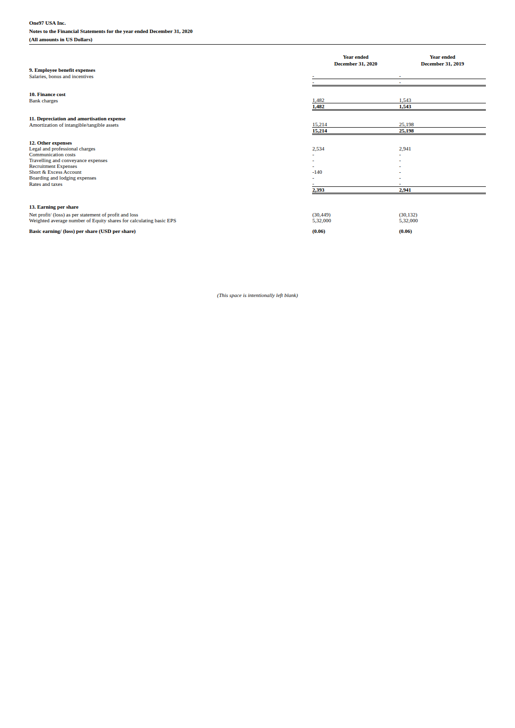One97 USA Inc.
Notes to the Financial Statements for the year ended December 31, 2020
(All amounts in US Dollars)
| | Year ended December 31, 2020 | Year ended December 31, 2019 |
| 9. Employee benefit expenses | | |
| Salaries, bonus and incentives | - | - |
| | - | - |
| 10. Finance cost | | |
| Bank charges | 1,482 | 1,543 |
| | 1,482 | 1,543 |
| 11. Depreciation and amortisation expense | | |
| Amortization of intangible/tangible assets | 15,214 | 25,198 |
| | 15,214 | 25,198 |
| 12. Other expenses | | |
| Legal and professional charges | 2,534 | 2,941 |
| Communication costs | - | - |
| Travelling and conveyance expenses | - | - |
| Recruitment Expenses | - | - |
| Short & Excess Account | -140 | - |
| Boarding and lodging expenses | - | - |
| Rates and taxes | - | - |
| | 2,393 | 2,941 |
| 13. Earning per share | | |
| Net profit/ (loss) as per statement of profit and loss | (30,449) | (30,132) |
| Weighted average number of Equity shares for calculating basic EPS | 5,32,000 | 5,32,000 |
| Basic earning/ (loss) per share (USD per share) | (0.06) | (0.06) |
(This space is intentionally left blank)